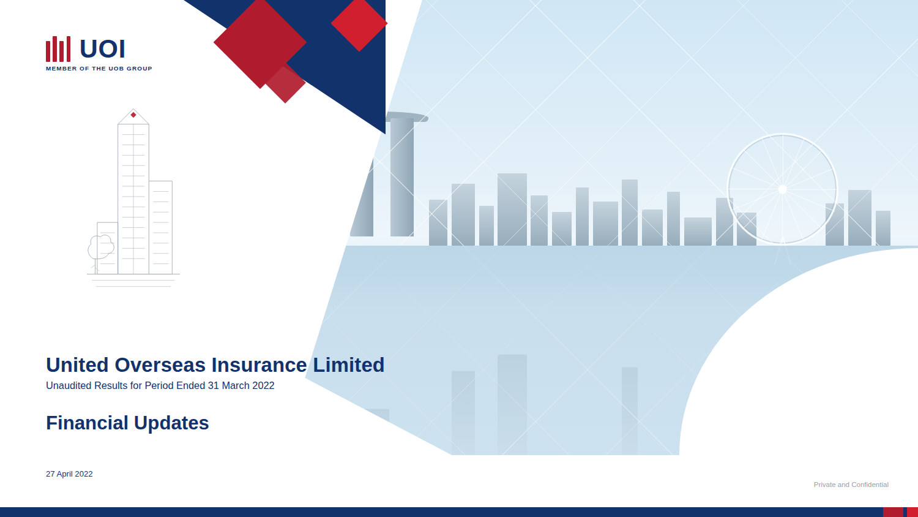UOI
Member of the UOB Group
United Overseas Insurance Limited
Unaudited Results for Period Ended 31 March 2022
Financial Updates
27 April 2022
Private and Confidential